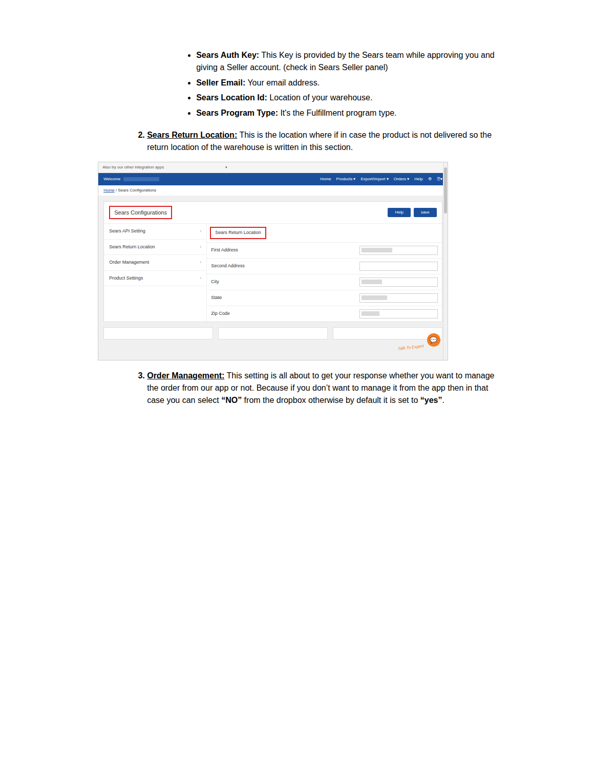Sears Auth Key: This Key is provided by the Sears team while approving you and giving a Seller account. (check in Sears Seller panel)
Seller Email: Your email address.
Sears Location Id: Location of your warehouse.
Sears Program Type: It's the Fulfillment program type.
Sears Return Location: This is the location where if in case the product is not delivered so the return location of the warehouse is written in this section.
Also try our other integration apps ▾
Welcome
Home Products ▾ Export/Import ▾ Orders ▾ Help ⚙ ☰▾
Home / Sears Configurations
Sears Configurations
Help save
Sears API Setting›
Sears Return Location›
Order Management›
Product Settings›
Sears Return Location
First Address
Second Address
City
State
Zip Code
Talk To Expert
💬
Order Management: This setting is all about to get your response whether you want to manage the order from our app or not. Because if you don’t want to manage it from the app then in that case you can select “NO” from the dropbox otherwise by default it is set to “yes”.